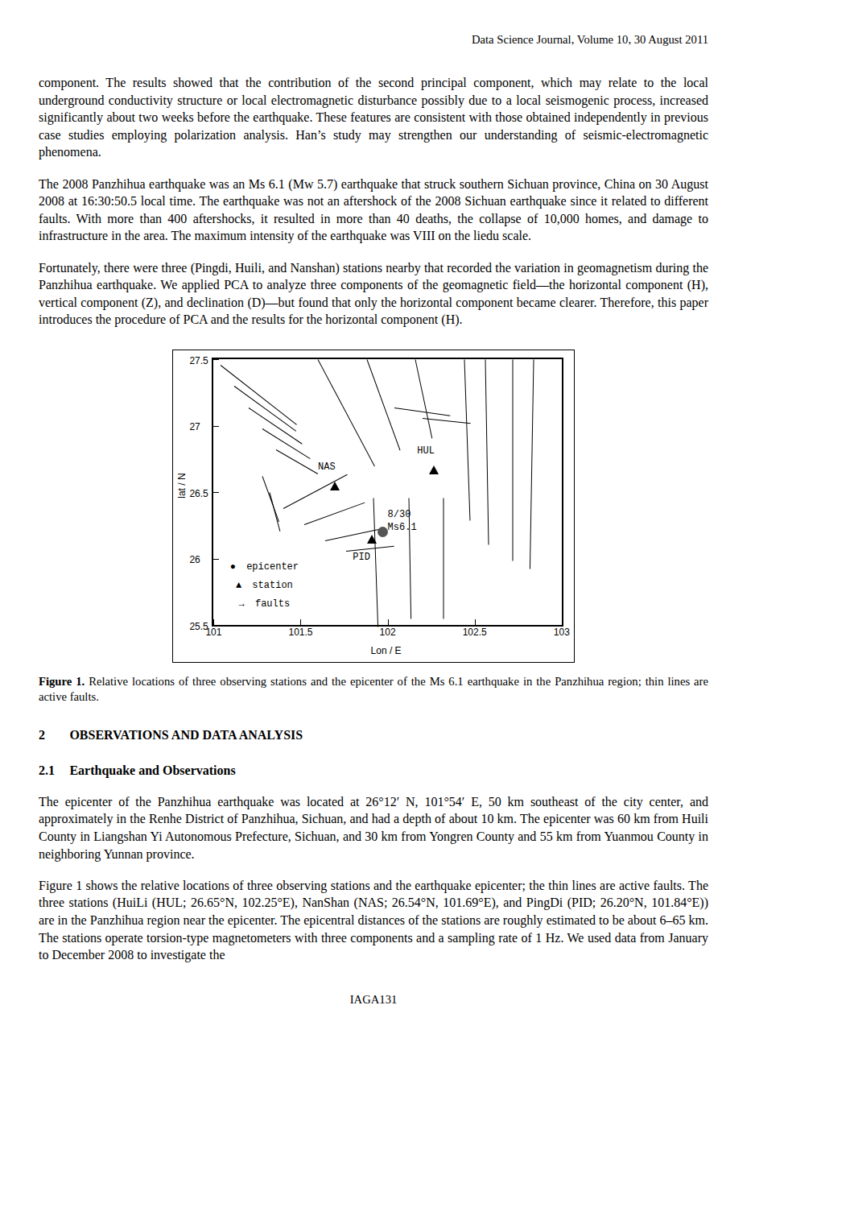Data Science Journal, Volume 10, 30 August 2011
component. The results showed that the contribution of the second principal component, which may relate to the local underground conductivity structure or local electromagnetic disturbance possibly due to a local seismogenic process, increased significantly about two weeks before the earthquake. These features are consistent with those obtained independently in previous case studies employing polarization analysis. Han’s study may strengthen our understanding of seismic-electromagnetic phenomena.
The 2008 Panzhihua earthquake was an Ms 6.1 (Mw 5.7) earthquake that struck southern Sichuan province, China on 30 August 2008 at 16:30:50.5 local time. The earthquake was not an aftershock of the 2008 Sichuan earthquake since it related to different faults. With more than 400 aftershocks, it resulted in more than 40 deaths, the collapse of 10,000 homes, and damage to infrastructure in the area. The maximum intensity of the earthquake was VIII on the liedu scale.
Fortunately, there were three (Pingdi, Huili, and Nanshan) stations nearby that recorded the variation in geomagnetism during the Panzhihua earthquake. We applied PCA to analyze three components of the geomagnetic field—the horizontal component (H), vertical component (Z), and declination (D)—but found that only the horizontal component became clearer. Therefore, this paper introduces the procedure of PCA and the results for the horizontal component (H).
27.5
27
26.5
26
25.5
lat / N
101
101.5
102
102.5
103
NAS
HUL
PID
8/30
Ms6.1
● epicenter
▲ station
→ faults
Lon / E
Figure 1. Relative locations of three observing stations and the epicenter of the Ms 6.1 earthquake in the Panzhihua region; thin lines are active faults.
2 OBSERVATIONS AND DATA ANALYSIS
2.1 Earthquake and Observations
The epicenter of the Panzhihua earthquake was located at 26°12′ N, 101°54′ E, 50 km southeast of the city center, and approximately in the Renhe District of Panzhihua, Sichuan, and had a depth of about 10 km. The epicenter was 60 km from Huili County in Liangshan Yi Autonomous Prefecture, Sichuan, and 30 km from Yongren County and 55 km from Yuanmou County in neighboring Yunnan province.
Figure 1 shows the relative locations of three observing stations and the earthquake epicenter; the thin lines are active faults. The three stations (HuiLi (HUL; 26.65°N, 102.25°E), NanShan (NAS; 26.54°N, 101.69°E), and PingDi (PID; 26.20°N, 101.84°E)) are in the Panzhihua region near the epicenter. The epicentral distances of the stations are roughly estimated to be about 6–65 km. The stations operate torsion-type magnetometers with three components and a sampling rate of 1 Hz. We used data from January to December 2008 to investigate the
IAGA131